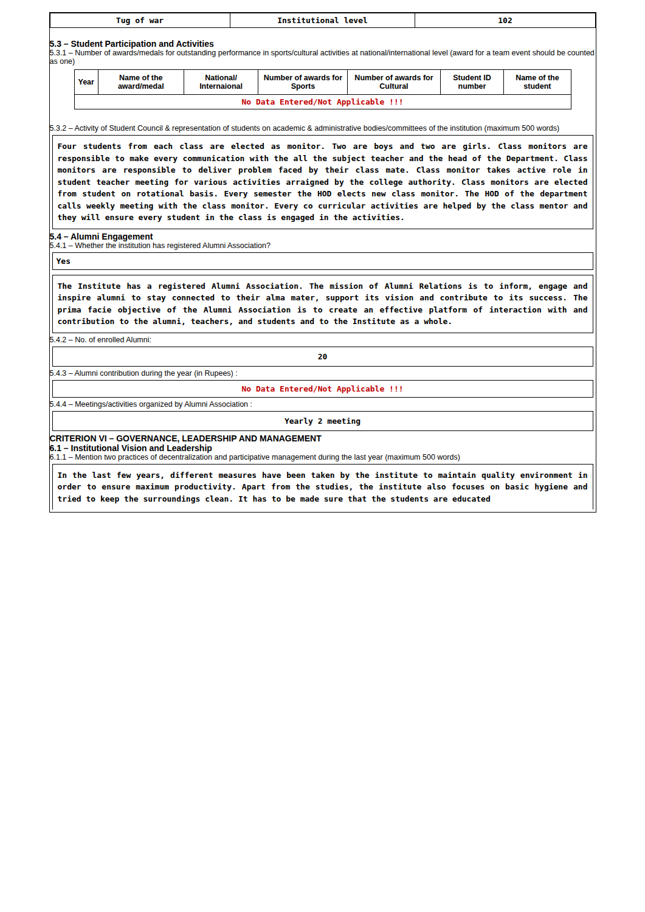| / Tug of war / Institutional level / 102 / |
| 5.3 – Student Participation and Activities |
| 5.3.1 – Number of awards/medals for outstanding performance in sports/cultural activities at national/international level (award for a team event should be counted as one) |
| / Year / Name of the award/medal / National/ Internaional / Number of awards for Sports / Number of awards for Cultural / Student ID number / Name of the student / / --- / --- / --- / --- / --- / --- / --- / / No Data Entered/Not Applicable !!! / |
| 5.3.2 – Activity of Student Council & representation of students on academic & administrative bodies/committees of the institution (maximum 500 words) |
| / Four students from each class are elected as monitor. Two are boys and two are girls. Class monitors are responsible to make every communication with the all the subject teacher and the head of the Department. Class monitors are responsible to deliver problem faced by their class mate. Class monitor takes active role in student teacher meeting for various activities arraigned by the college authority. Class monitors are elected from student on rotational basis. Every semester the HOD elects new class monitor. The HOD of the department calls weekly meeting with the class monitor. Every co curricular activities are helped by the class mentor and they will ensure every student in the class is engaged in the activities. / |
| 5.4 – Alumni Engagement |
| 5.4.1 – Whether the institution has registered Alumni Association? |
| / Yes / |
| / The Institute has a registered Alumni Association. The mission of Alumni Relations is to inform, engage and inspire alumni to stay connected to their alma mater, support its vision and contribute to its success. The prima facie objective of the Alumni Association is to create an effective platform of interaction with and contribution to the alumni, teachers, and students and to the Institute as a whole. / |
| 5.4.2 – No. of enrolled Alumni: |
| / 20 / |
| 5.4.3 – Alumni contribution during the year (in Rupees) : |
| / No Data Entered/Not Applicable !!! / |
| 5.4.4 – Meetings/activities organized by Alumni Association : |
| / Yearly 2 meeting / |
| CRITERION VI – GOVERNANCE, LEADERSHIP AND MANAGEMENT |
| 6.1 – Institutional Vision and Leadership |
| 6.1.1 – Mention two practices of decentralization and participative management during the last year (maximum 500 words) |
| / In the last few years, different measures have been taken by the institute to maintain quality environment in order to ensure maximum productivity. Apart from the studies, the institute also focuses on basic hygiene and tried to keep the surroundings clean. It has to be made sure that the students are educated / |